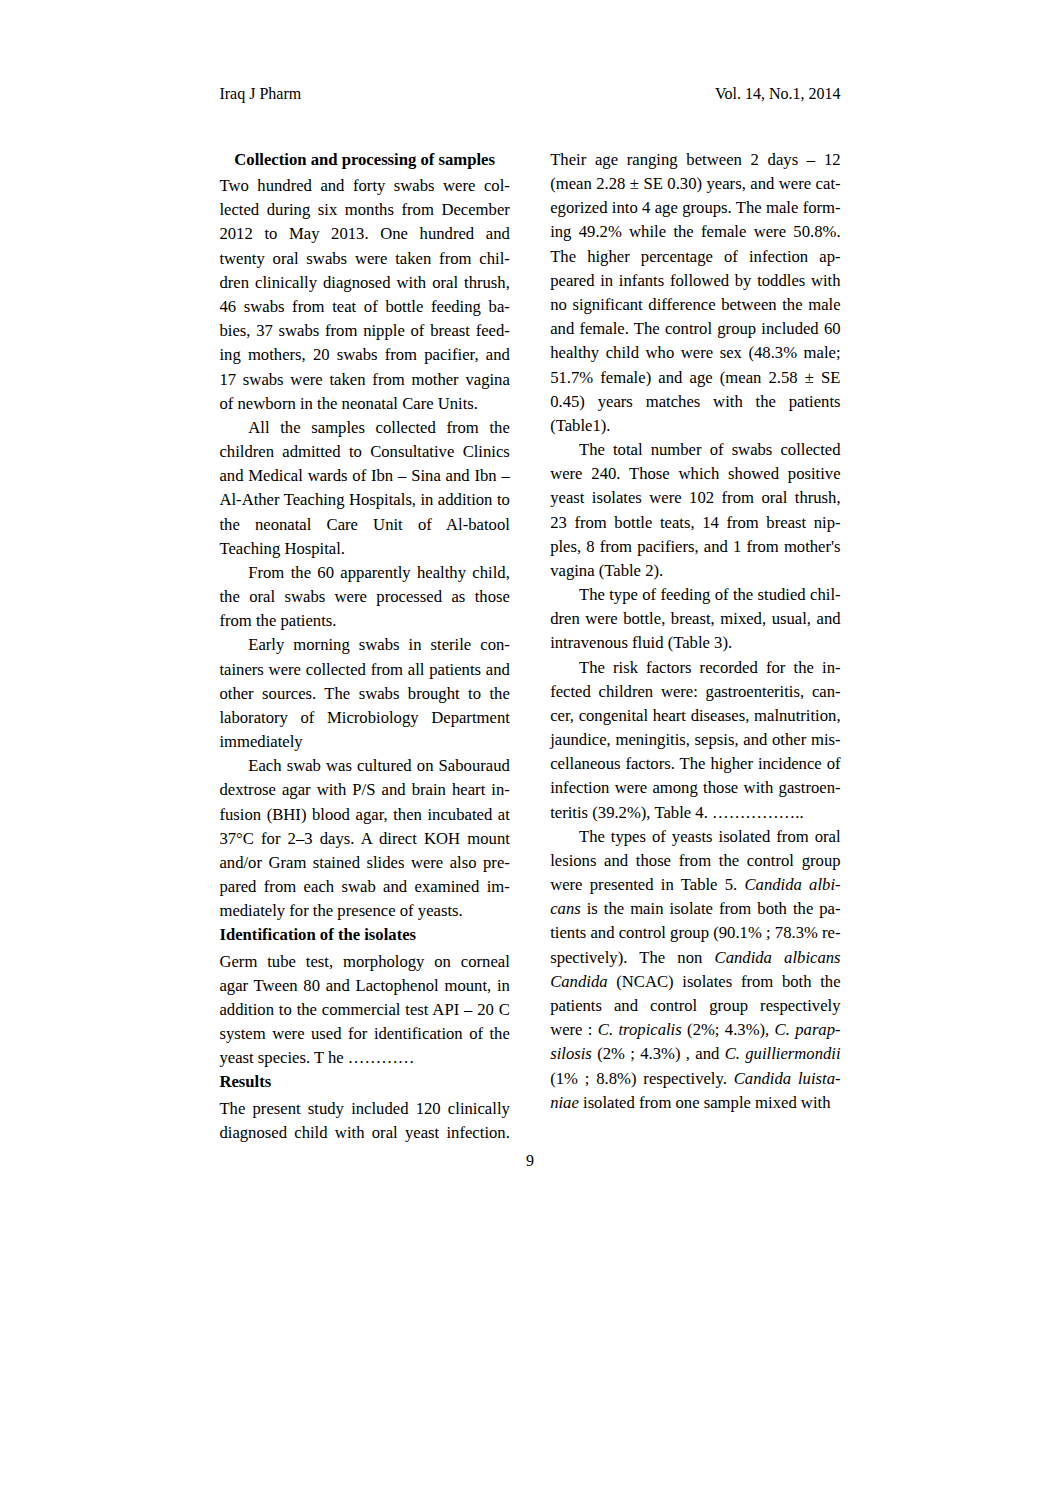Iraq J Pharm Vol. 14, No.1, 2014
Collection and processing of samples
Two hundred and forty swabs were collected during six months from December 2012 to May 2013. One hundred and twenty oral swabs were taken from children clinically diagnosed with oral thrush, 46 swabs from teat of bottle feeding babies, 37 swabs from nipple of breast feeding mothers, 20 swabs from pacifier, and 17 swabs were taken from mother vagina of newborn in the neonatal Care Units.
All the samples collected from the children admitted to Consultative Clinics and Medical wards of Ibn – Sina and Ibn – Al-Ather Teaching Hospitals, in addition to the neonatal Care Unit of Al-batool Teaching Hospital.
From the 60 apparently healthy child, the oral swabs were processed as those from the patients.
Early morning swabs in sterile containers were collected from all patients and other sources. The swabs brought to the laboratory of Microbiology Department immediately
Each swab was cultured on Sabouraud dextrose agar with P/S and brain heart infusion (BHI) blood agar, then incubated at 37°C for 2–3 days. A direct KOH mount and/or Gram stained slides were also prepared from each swab and examined immediately for the presence of yeasts.
Identification of the isolates
Germ tube test, morphology on corneal agar Tween 80 and Lactophenol mount, in addition to the commercial test API – 20 C system were used for identification of the yeast species. T he …………
Results
The present study included 120 clinically diagnosed child with oral yeast infection. Their age ranging between 2 days – 12 (mean 2.28 ± SE 0.30) years, and were categorized into 4 age groups. The male forming 49.2% while the female were 50.8%. The higher percentage of infection appeared in infants followed by toddles with no significant difference between the male and female. The control group included 60 healthy child who were sex (48.3% male; 51.7% female) and age (mean 2.58 ± SE 0.45) years matches with the patients (Table1).
The total number of swabs collected were 240. Those which showed positive yeast isolates were 102 from oral thrush, 23 from bottle teats, 14 from breast nipples, 8 from pacifiers, and 1 from mother's vagina (Table 2).
The type of feeding of the studied children were bottle, breast, mixed, usual, and intravenous fluid (Table 3).
The risk factors recorded for the infected children were: gastroenteritis, cancer, congenital heart diseases, malnutrition, jaundice, meningitis, sepsis, and other miscellaneous factors. The higher incidence of infection were among those with gastroenteritis (39.2%), Table 4. ……………..
The types of yeasts isolated from oral lesions and those from the control group were presented in Table 5. Candida albicans is the main isolate from both the patients and control group (90.1% ; 78.3% respectively). The non Candida albicans Candida (NCAC) isolates from both the patients and control group respectively were : C. tropicalis (2%; 4.3%), C. parapsilosis (2% ; 4.3%) , and C. guilliermondii (1% ; 8.8%) respectively. Candida luistaniae isolated from one sample mixed with
9